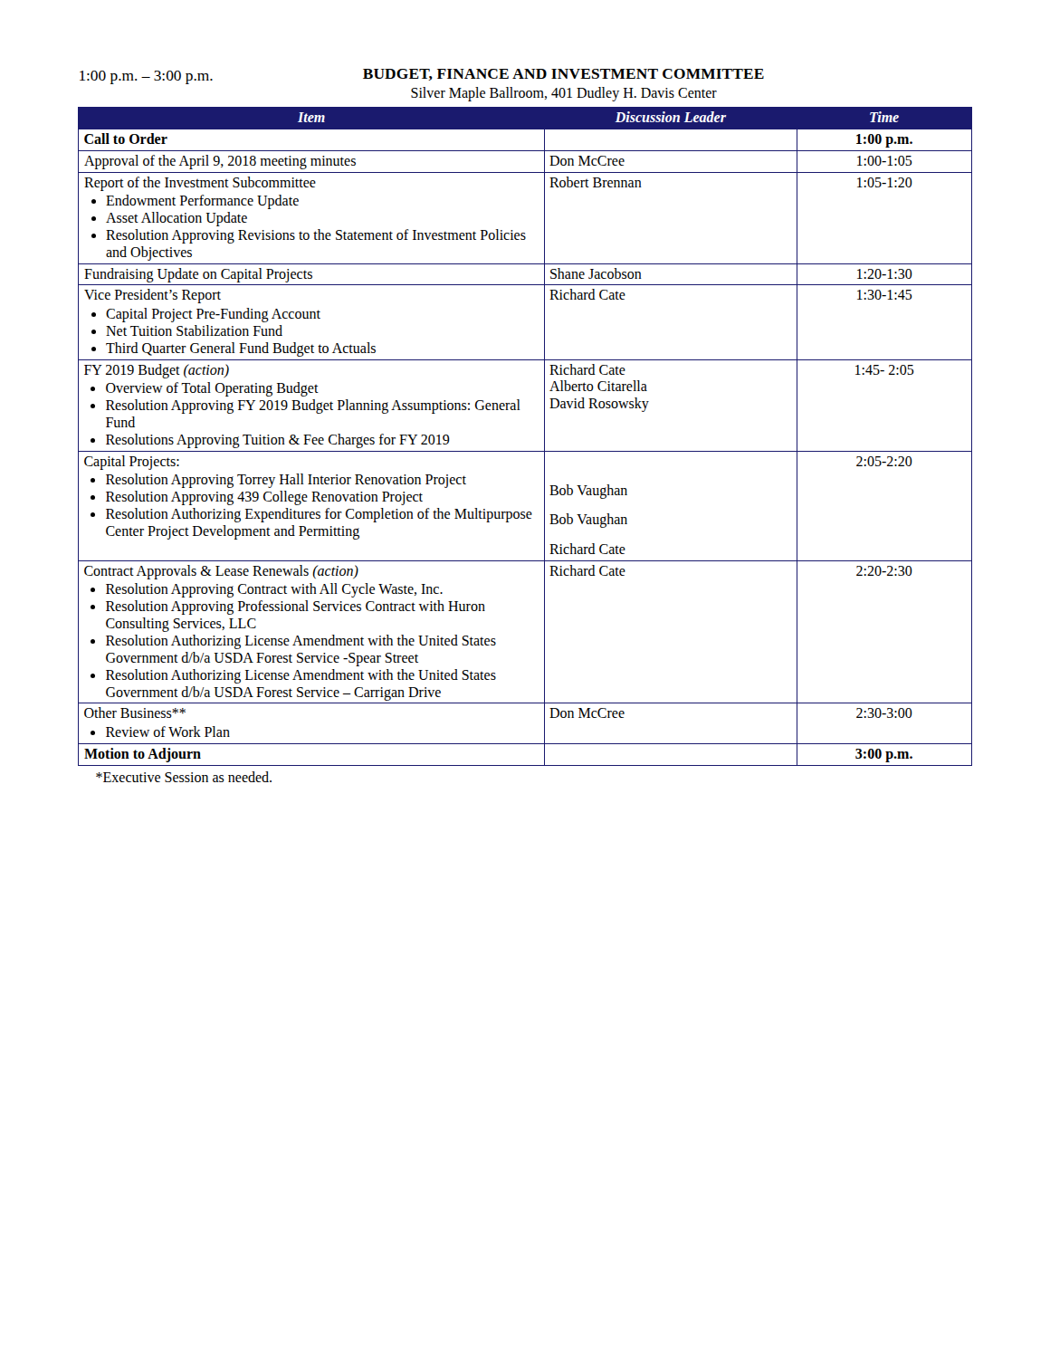1:00 p.m. – 3:00 p.m.
BUDGET, FINANCE AND INVESTMENT COMMITTEE
Silver Maple Ballroom, 401 Dudley H. Davis Center
| Item | Discussion Leader | Time |
| --- | --- | --- |
| Call to Order | | 1:00 p.m. |
| Approval of the April 9, 2018 meeting minutes | Don McCree | 1:00-1:05 |
| Report of the Investment Subcommittee Endowment Performance Update Asset Allocation Update Resolution Approving Revisions to the Statement of Investment Policies and Objectives | Robert Brennan | 1:05-1:20 |
| Fundraising Update on Capital Projects | Shane Jacobson | 1:20-1:30 |
| Vice President’s Report Capital Project Pre-Funding Account Net Tuition Stabilization Fund Third Quarter General Fund Budget to Actuals | Richard Cate | 1:30-1:45 |
| FY 2019 Budget (action) Overview of Total Operating Budget Resolution Approving FY 2019 Budget Planning Assumptions: General Fund Resolutions Approving Tuition & Fee Charges for FY 2019 | Richard Cate Alberto Citarella David Rosowsky | 1:45- 2:05 |
| Capital Projects: Resolution Approving Torrey Hall Interior Renovation Project Resolution Approving 439 College Renovation Project Resolution Authorizing Expenditures for Completion of the Multipurpose Center Project Development and Permitting | Bob Vaughan Bob Vaughan Richard Cate | 2:05-2:20 |
| Contract Approvals & Lease Renewals (action) Resolution Approving Contract with All Cycle Waste, Inc. Resolution Approving Professional Services Contract with Huron Consulting Services, LLC Resolution Authorizing License Amendment with the United States Government d/b/a USDA Forest Service -Spear Street Resolution Authorizing License Amendment with the United States Government d/b/a USDA Forest Service – Carrigan Drive | Richard Cate | 2:20-2:30 |
| Other Business** Review of Work Plan | Don McCree | 2:30-3:00 |
| Motion to Adjourn | | 3:00 p.m. |
*Executive Session as needed.